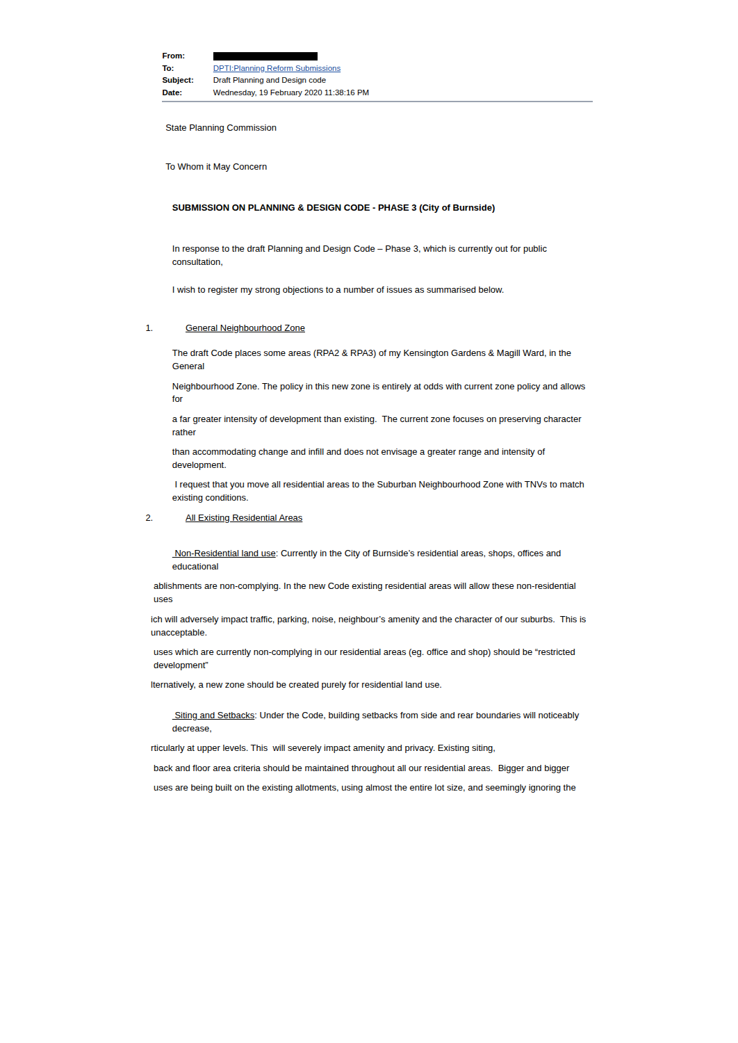| From: | |
| To: | DPTI:Planning Reform Submissions |
| Subject: | Draft Planning and Design code |
| Date: | Wednesday, 19 February 2020 11:38:16 PM |
State Planning Commission
To Whom it May Concern
SUBMISSION ON PLANNING & DESIGN CODE - PHASE 3 (City of Burnside)
In response to the draft Planning and Design Code – Phase 3, which is currently out for public consultation,
I wish to register my strong objections to a number of issues as summarised below.
1. General Neighbourhood Zone
The draft Code places some areas (RPA2 & RPA3) of my Kensington Gardens & Magill Ward, in the General
Neighbourhood Zone. The policy in this new zone is entirely at odds with current zone policy and allows for
a far greater intensity of development than existing. The current zone focuses on preserving character rather
than accommodating change and infill and does not envisage a greater range and intensity of development.
I request that you move all residential areas to the Suburban Neighbourhood Zone with TNVs to match existing conditions.
2. All Existing Residential Areas
Non-Residential land use: Currently in the City of Burnside’s residential areas, shops, offices and educational
ablishments are non-complying. In the new Code existing residential areas will allow these non-residential uses
ich will adversely impact traffic, parking, noise, neighbour’s amenity and the character of our suburbs. This is unacceptable.
uses which are currently non-complying in our residential areas (eg. office and shop) should be “restricted development”
lternatively, a new zone should be created purely for residential land use.
Siting and Setbacks: Under the Code, building setbacks from side and rear boundaries will noticeably decrease,
rticularly at upper levels. This will severely impact amenity and privacy. Existing siting,
back and floor area criteria should be maintained throughout all our residential areas. Bigger and bigger
uses are being built on the existing allotments, using almost the entire lot size, and seemingly ignoring the